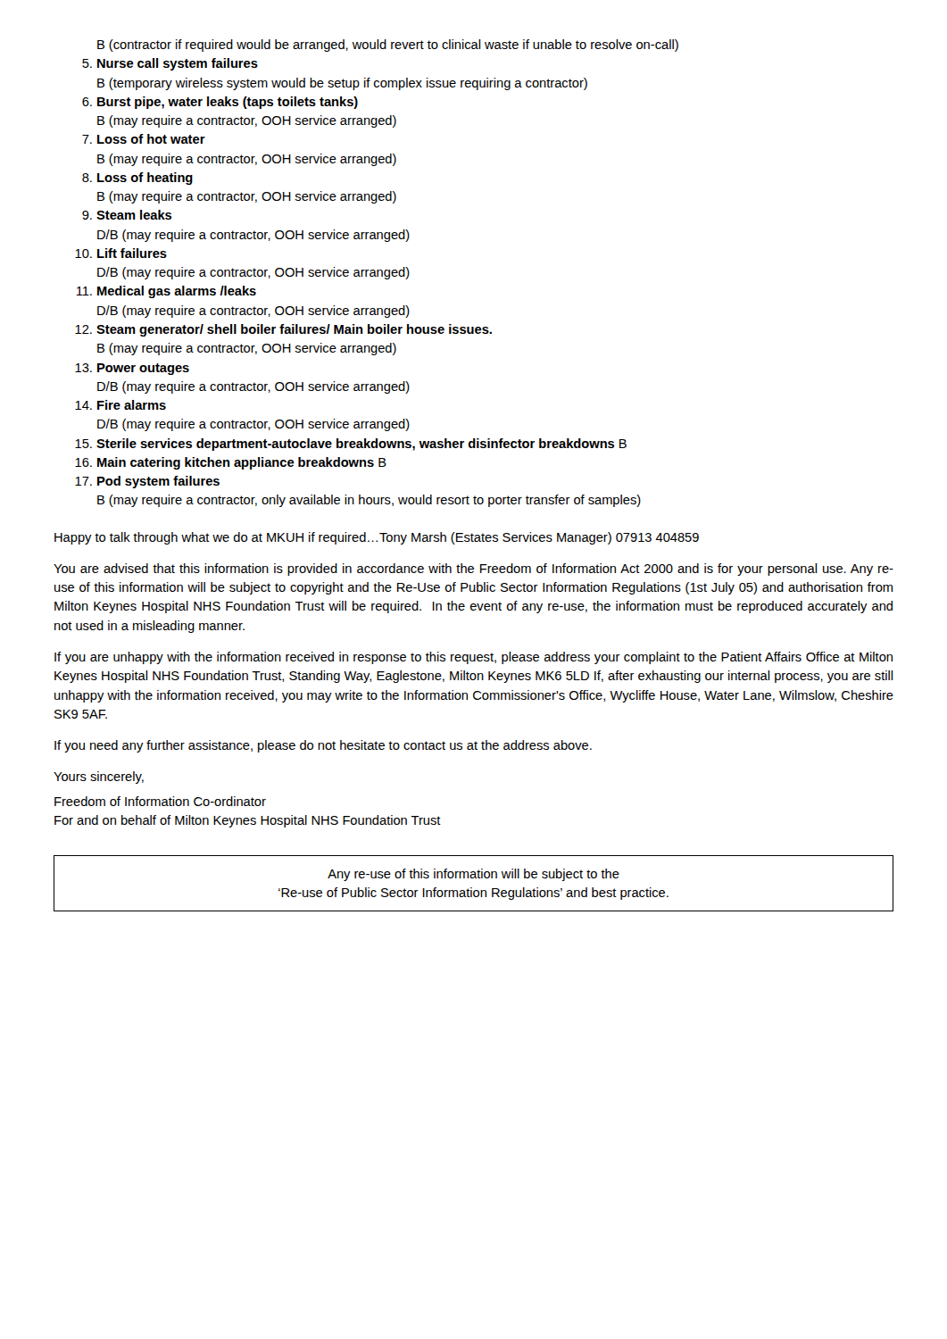B (contractor if required would be arranged, would revert to clinical waste if unable to resolve on-call)
Nurse call system failures B (temporary wireless system would be setup if complex issue requiring a contractor)
Burst pipe, water leaks (taps toilets tanks) B (may require a contractor, OOH service arranged)
Loss of hot water B (may require a contractor, OOH service arranged)
Loss of heating B (may require a contractor, OOH service arranged)
Steam leaks D/B (may require a contractor, OOH service arranged)
Lift failures D/B (may require a contractor, OOH service arranged)
Medical gas alarms /leaks D/B (may require a contractor, OOH service arranged)
Steam generator/ shell boiler failures/ Main boiler house issues. B (may require a contractor, OOH service arranged)
Power outages D/B (may require a contractor, OOH service arranged)
Fire alarms D/B (may require a contractor, OOH service arranged)
Sterile services department-autoclave breakdowns, washer disinfector breakdowns B
Main catering kitchen appliance breakdowns B
Pod system failures B (may require a contractor, only available in hours, would resort to porter transfer of samples)
Happy to talk through what we do at MKUH if required…Tony Marsh (Estates Services Manager) 07913 404859
You are advised that this information is provided in accordance with the Freedom of Information Act 2000 and is for your personal use. Any re-use of this information will be subject to copyright and the Re-Use of Public Sector Information Regulations (1st July 05) and authorisation from Milton Keynes Hospital NHS Foundation Trust will be required. In the event of any re-use, the information must be reproduced accurately and not used in a misleading manner.
If you are unhappy with the information received in response to this request, please address your complaint to the Patient Affairs Office at Milton Keynes Hospital NHS Foundation Trust, Standing Way, Eaglestone, Milton Keynes MK6 5LD If, after exhausting our internal process, you are still unhappy with the information received, you may write to the Information Commissioner's Office, Wycliffe House, Water Lane, Wilmslow, Cheshire SK9 5AF.
If you need any further assistance, please do not hesitate to contact us at the address above.
Yours sincerely,
Freedom of Information Co-ordinator
For and on behalf of Milton Keynes Hospital NHS Foundation Trust
Any re-use of this information will be subject to the
‘Re-use of Public Sector Information Regulations’ and best practice.